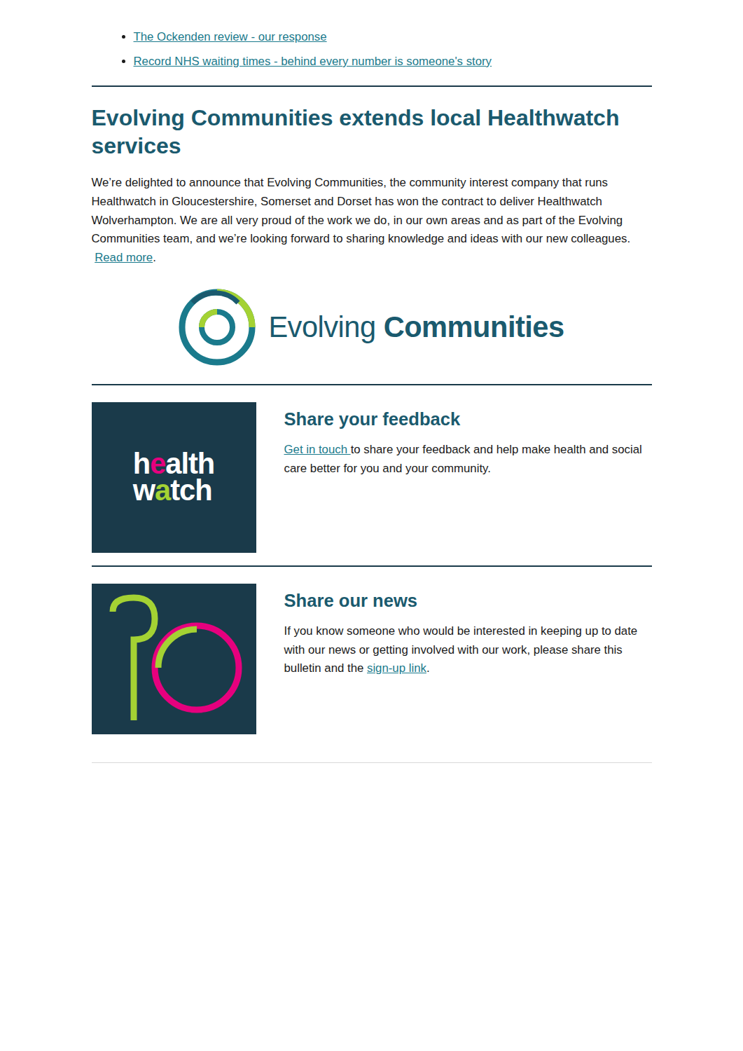The Ockenden review - our response
Record NHS waiting times - behind every number is someone's story
Evolving Communities extends local Healthwatch services
We’re delighted to announce that Evolving Communities, the community interest company that runs Healthwatch in Gloucestershire, Somerset and Dorset has won the contract to deliver Healthwatch Wolverhampton. We are all very proud of the work we do, in our own areas and as part of the Evolving Communities team, and we’re looking forward to sharing knowledge and ideas with our new colleagues. Read more.
Evolving Communities
health
watch
Share your feedback
Get in touch to share your feedback and help make health and social care better for you and your community.
Share our news
If you know someone who would be interested in keeping up to date with our news or getting involved with our work, please share this bulletin and the sign-up link.